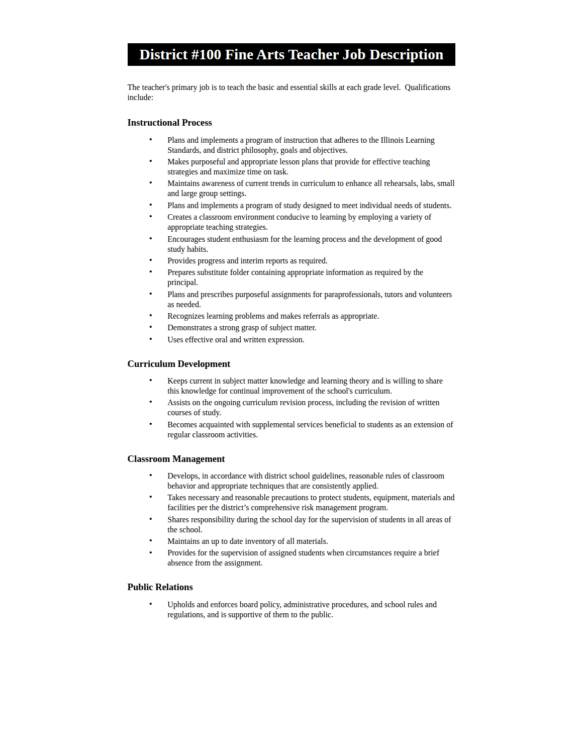District #100 Fine Arts Teacher Job Description
The teacher's primary job is to teach the basic and essential skills at each grade level. Qualifications include:
Instructional Process
Plans and implements a program of instruction that adheres to the Illinois Learning Standards, and district philosophy, goals and objectives.
Makes purposeful and appropriate lesson plans that provide for effective teaching strategies and maximize time on task.
Maintains awareness of current trends in curriculum to enhance all rehearsals, labs, small and large group settings.
Plans and implements a program of study designed to meet individual needs of students.
Creates a classroom environment conducive to learning by employing a variety of appropriate teaching strategies.
Encourages student enthusiasm for the learning process and the development of good study habits.
Provides progress and interim reports as required.
Prepares substitute folder containing appropriate information as required by the principal.
Plans and prescribes purposeful assignments for paraprofessionals, tutors and volunteers as needed.
Recognizes learning problems and makes referrals as appropriate.
Demonstrates a strong grasp of subject matter.
Uses effective oral and written expression.
Curriculum Development
Keeps current in subject matter knowledge and learning theory and is willing to share this knowledge for continual improvement of the school's curriculum.
Assists on the ongoing curriculum revision process, including the revision of written courses of study.
Becomes acquainted with supplemental services beneficial to students as an extension of regular classroom activities.
Classroom Management
Develops, in accordance with district school guidelines, reasonable rules of classroom behavior and appropriate techniques that are consistently applied.
Takes necessary and reasonable precautions to protect students, equipment, materials and facilities per the district’s comprehensive risk management program.
Shares responsibility during the school day for the supervision of students in all areas of the school.
Maintains an up to date inventory of all materials.
Provides for the supervision of assigned students when circumstances require a brief absence from the assignment.
Public Relations
Upholds and enforces board policy, administrative procedures, and school rules and regulations, and is supportive of them to the public.